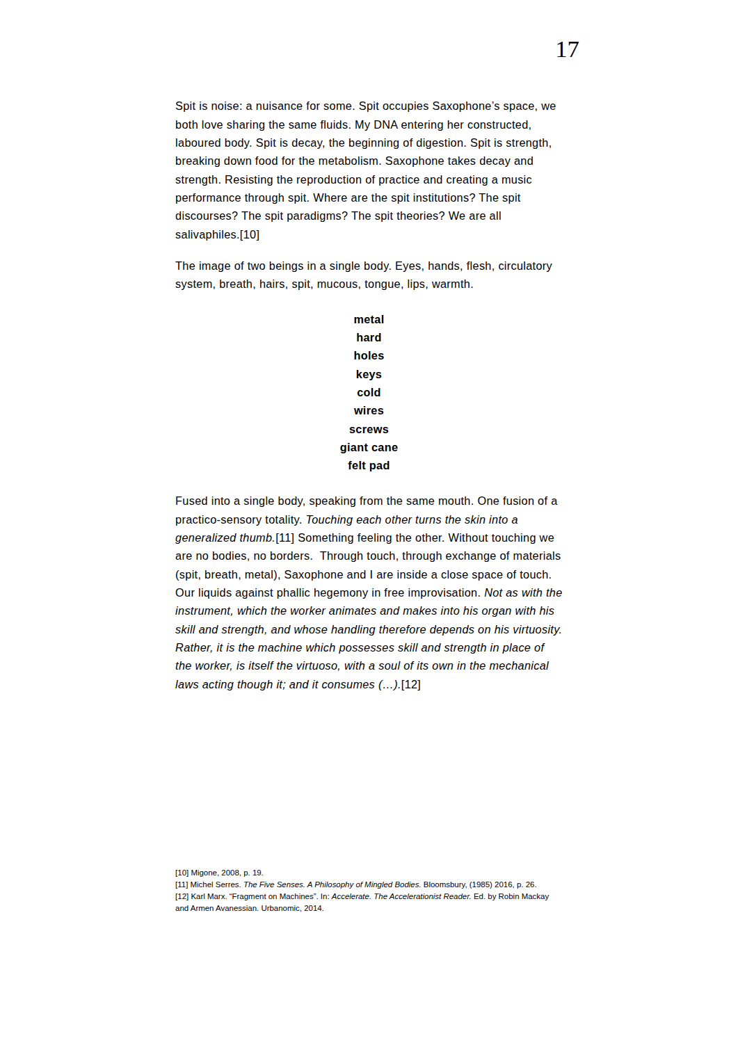17
Spit is noise: a nuisance for some. Spit occupies Saxophone’s space, we both love sharing the same fluids. My DNA entering her constructed, laboured body. Spit is decay, the beginning of digestion. Spit is strength, breaking down food for the metabolism. Saxophone takes decay and strength. Resisting the reproduction of practice and creating a music performance through spit. Where are the spit institutions? The spit discourses? The spit paradigms? The spit theories? We are all salivaphiles.[10]
The image of two beings in a single body. Eyes, hands, flesh, circulatory system, breath, hairs, spit, mucous, tongue, lips, warmth.
metal
hard
holes
keys
cold
wires
screws
giant cane
felt pad
Fused into a single body, speaking from the same mouth. One fusion of a practico-sensory totality. Touching each other turns the skin into a generalized thumb.[11] Something feeling the other. Without touching we are no bodies, no borders. Through touch, through exchange of materials (spit, breath, metal), Saxophone and I are inside a close space of touch. Our liquids against phallic hegemony in free improvisation. Not as with the instrument, which the worker animates and makes into his organ with his skill and strength, and whose handling therefore depends on his virtuosity. Rather, it is the machine which possesses skill and strength in place of the worker, is itself the virtuoso, with a soul of its own in the mechanical laws acting though it; and it consumes (…).[12]
[10] Migone, 2008, p. 19.
[11] Michel Serres. The Five Senses. A Philosophy of Mingled Bodies. Bloomsbury, (1985) 2016, p. 26.
[12] Karl Marx. “Fragment on Machines”. In: Accelerate. The Accelerationist Reader. Ed. by Robin Mackay and Armen Avanessian. Urbanomic, 2014.